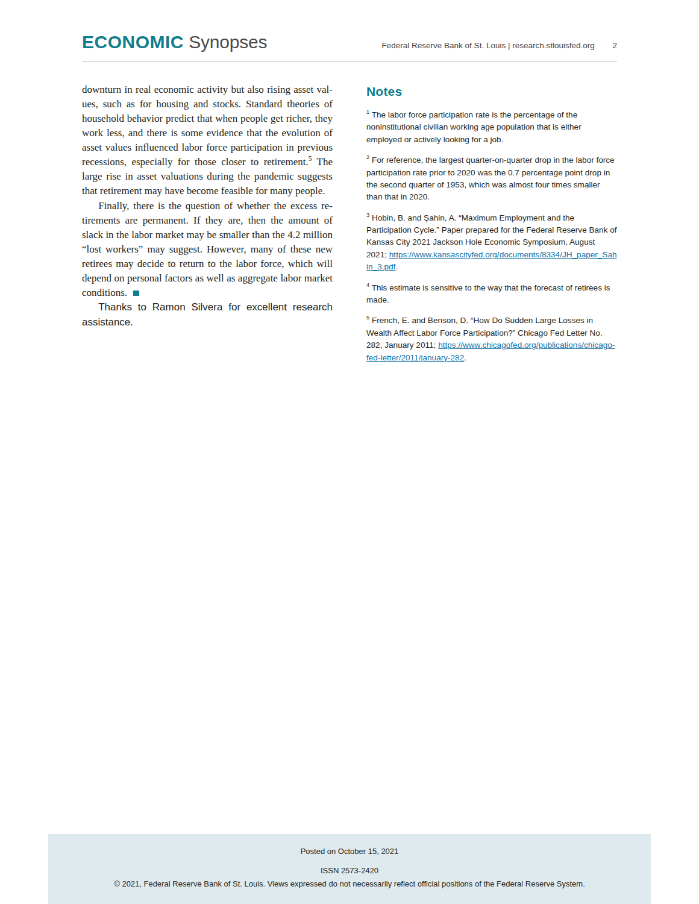ECONOMIC Synopses
Federal Reserve Bank of St. Louis | research.stlouisfed.org 2
downturn in real economic activity but also rising asset values, such as for housing and stocks. Standard theories of household behavior predict that when people get richer, they work less, and there is some evidence that the evolution of asset values influenced labor force participation in previous recessions, especially for those closer to retirement.5 The large rise in asset valuations during the pandemic suggests that retirement may have become feasible for many people.
Finally, there is the question of whether the excess retirements are permanent. If they are, then the amount of slack in the labor market may be smaller than the 4.2 million “lost workers” may suggest. However, many of these new retirees may decide to return to the labor force, which will depend on personal factors as well as aggregate labor market conditions.
Thanks to Ramon Silvera for excellent research assistance.
Notes
1 The labor force participation rate is the percentage of the noninstitutional civilian working age population that is either employed or actively looking for a job.
2 For reference, the largest quarter-on-quarter drop in the labor force participation rate prior to 2020 was the 0.7 percentage point drop in the second quarter of 1953, which was almost four times smaller than that in 2020.
3 Hobin, B. and Şahin, A. “Maximum Employment and the Participation Cycle.” Paper prepared for the Federal Reserve Bank of Kansas City 2021 Jackson Hole Economic Symposium, August 2021; https://www.kansascityfed.org/documents/8334/JH_paper_Sahin_3.pdf.
4 This estimate is sensitive to the way that the forecast of retirees is made.
5 French, E. and Benson, D. “How Do Sudden Large Losses in Wealth Affect Labor Force Participation?” Chicago Fed Letter No. 282, January 2011; https://www.chicagofed.org/publications/chicago-fed-letter/2011/january-282.
Posted on October 15, 2021
ISSN 2573-2420
© 2021, Federal Reserve Bank of St. Louis. Views expressed do not necessarily reflect official positions of the Federal Reserve System.